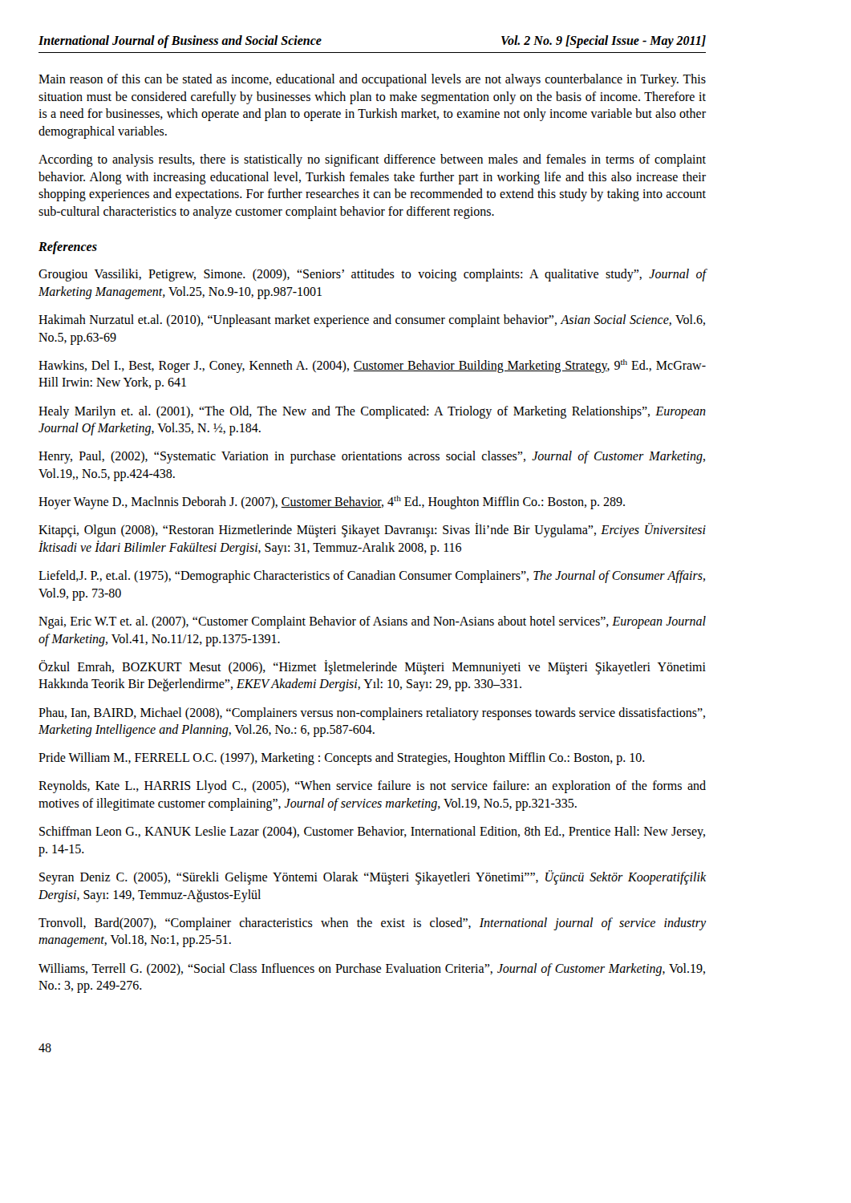International Journal of Business and Social Science Vol. 2 No. 9 [Special Issue - May 2011]
Main reason of this can be stated as income, educational and occupational levels are not always counterbalance in Turkey. This situation must be considered carefully by businesses which plan to make segmentation only on the basis of income. Therefore it is a need for businesses, which operate and plan to operate in Turkish market, to examine not only income variable but also other demographical variables.
According to analysis results, there is statistically no significant difference between males and females in terms of complaint behavior. Along with increasing educational level, Turkish females take further part in working life and this also increase their shopping experiences and expectations. For further researches it can be recommended to extend this study by taking into account sub-cultural characteristics to analyze customer complaint behavior for different regions.
References
Grougiou Vassiliki, Petigrew, Simone. (2009), “Seniors’ attitudes to voicing complaints: A qualitative study”, Journal of Marketing Management, Vol.25, No.9-10, pp.987-1001
Hakimah Nurzatul et.al. (2010), “Unpleasant market experience and consumer complaint behavior”, Asian Social Science, Vol.6, No.5, pp.63-69
Hawkins, Del I., Best, Roger J., Coney, Kenneth A. (2004), Customer Behavior Building Marketing Strategy, 9th Ed., McGraw-Hill Irwin: New York, p. 641
Healy Marilyn et. al. (2001), “The Old, The New and The Complicated: A Triology of Marketing Relationships”, European Journal Of Marketing, Vol.35, N. ½, p.184.
Henry, Paul, (2002), “Systematic Variation in purchase orientations across social classes”, Journal of Customer Marketing, Vol.19,, No.5, pp.424-438.
Hoyer Wayne D., Maclnnis Deborah J. (2007), Customer Behavior, 4th Ed., Houghton Mifflin Co.: Boston, p. 289.
Kitapçi, Olgun (2008), “Restoran Hizmetlerinde Müşteri Şikayet Davranışı: Sivas İli’nde Bir Uygulama”, Erciyes Üniversitesi İktisadi ve İdari Bilimler Fakültesi Dergisi, Sayı: 31, Temmuz-Aralık 2008, p. 116
Liefeld,J. P., et.al. (1975), “Demographic Characteristics of Canadian Consumer Complainers”, The Journal of Consumer Affairs, Vol.9, pp. 73-80
Ngai, Eric W.T et. al. (2007), “Customer Complaint Behavior of Asians and Non-Asians about hotel services”, European Journal of Marketing, Vol.41, No.11/12, pp.1375-1391.
Özkul Emrah, BOZKURT Mesut (2006), “Hizmet İşletmelerinde Müşteri Memnuniyeti ve Müşteri Şikayetleri Yönetimi Hakkında Teorik Bir Değerlendirme”, EKEV Akademi Dergisi, Yıl: 10, Sayı: 29, pp. 330–331.
Phau, Ian, BAIRD, Michael (2008), “Complainers versus non-complainers retaliatory responses towards service dissatisfactions”, Marketing Intelligence and Planning, Vol.26, No.: 6, pp.587-604.
Pride William M., FERRELL O.C. (1997), Marketing : Concepts and Strategies, Houghton Mifflin Co.: Boston, p. 10.
Reynolds, Kate L., HARRIS Llyod C., (2005), “When service failure is not service failure: an exploration of the forms and motives of illegitimate customer complaining”, Journal of services marketing, Vol.19, No.5, pp.321-335.
Schiffman Leon G., KANUK Leslie Lazar (2004), Customer Behavior, International Edition, 8th Ed., Prentice Hall: New Jersey, p. 14-15.
Seyran Deniz C. (2005), “Sürekli Gelişme Yöntemi Olarak “Müşteri Şikayetleri Yönetimi””, Üçüncü Sektör Kooperatifçilik Dergisi, Sayı: 149, Temmuz-Ağustos-Eylül
Tronvoll, Bard(2007), “Complainer characteristics when the exist is closed”, International journal of service industry management, Vol.18, No:1, pp.25-51.
Williams, Terrell G. (2002), “Social Class Influences on Purchase Evaluation Criteria”, Journal of Customer Marketing, Vol.19, No.: 3, pp. 249-276.
48